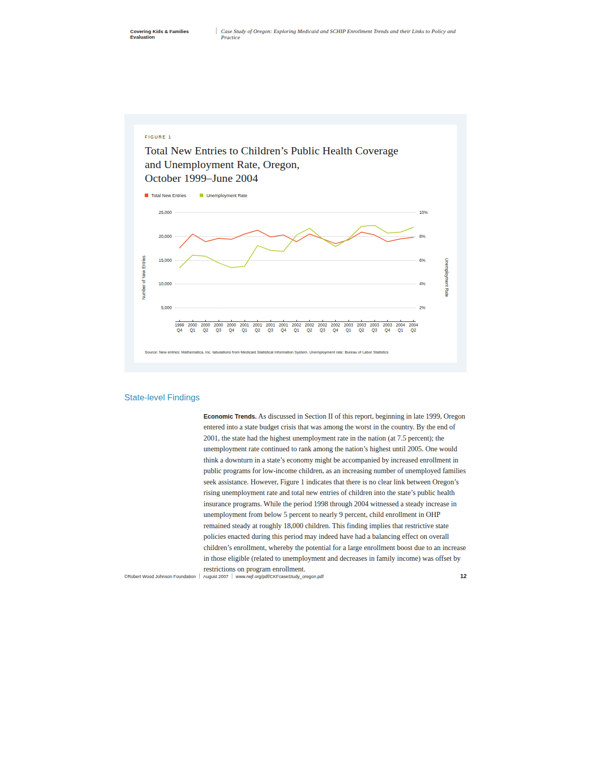Covering Kids & Families Evaluation Case Study of Oregon: Exploring Medicaid and SCHIP Enrollment Trends and their Links to Policy and Practice
FIGURE 1
Total New Entries to Children’s Public Health Coverage
and Unemployment Rate, Oregon,
October 1999–June 2004
Total New Entries Unemployment Rate
Number of New Entries
Unemployment Rate
25,000
10%
20,000
8%
15,000
6%
10,000
4%
5,000
2%
1999
Q4
2000
Q1
2000
Q2
2000
Q3
2000
Q4
2001
Q1
2001
Q2
2001
Q3
2001
Q4
2002
Q1
2002
Q2
2002
Q3
2002
Q4
2003
Q1
2003
Q2
2003
Q3
2003
Q4
2004
Q1
2004
Q2
Source: New entries: Mathematica, Inc. tabulations from Medicaid Statistical Information System. Unemployment rate: Bureau of Labor Statistics
State-level Findings
Economic Trends. As discussed in Section II of this report, beginning in late 1999, Oregon entered into a state budget crisis that was among the worst in the country. By the end of 2001, the state had the highest unemployment rate in the nation (at 7.5 percent); the unemployment rate continued to rank among the nation’s highest until 2005. One would think a downturn in a state’s economy might be accompanied by increased enrollment in public programs for low-income children, as an increasing number of unemployed families seek assistance. However, Figure 1 indicates that there is no clear link between Oregon’s rising unemployment rate and total new entries of children into the state’s public health insurance programs. While the period 1998 through 2004 witnessed a steady increase in unemployment from below 5 percent to nearly 9 percent, child enrollment in OHP remained steady at roughly 18,000 children. This finding implies that restrictive state policies enacted during this period may indeed have had a balancing effect on overall children’s enrollment, whereby the potential for a large enrollment boost due to an increase in those eligible (related to unemployment and decreases in family income) was offset by restrictions on program enrollment.
©Robert Wood Johnson Foundation August 2007 www.rwjf.org/pdf/CKFcaseStudy_oregon.pdf
12